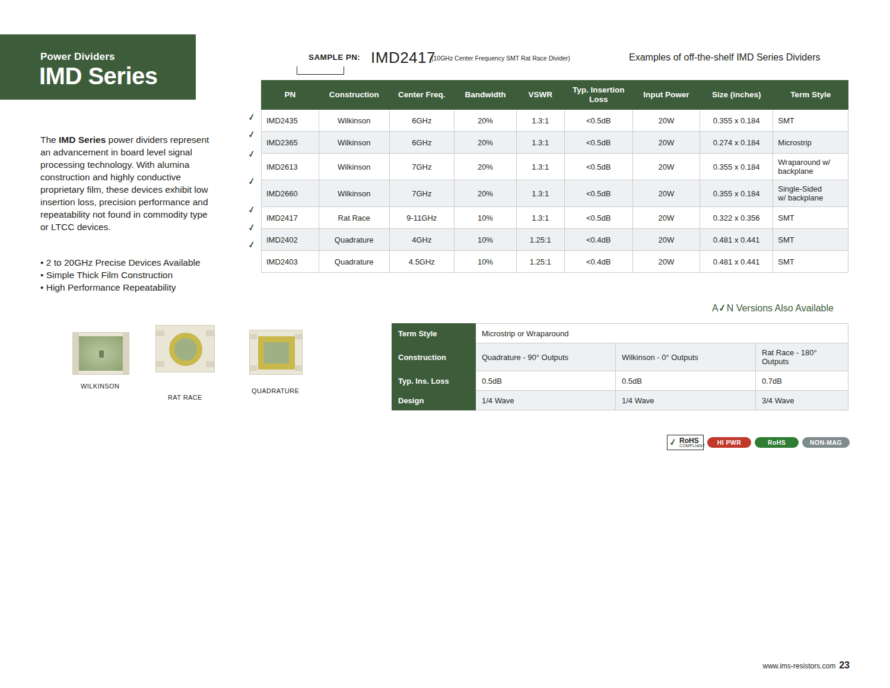Power Dividers
IMD Series
The IMD Series power dividers represent an advancement in board level signal processing technology. With alumina construction and highly conductive proprietary film, these devices exhibit low insertion loss, precision performance and repeatability not found in commodity type or LTCC devices.
• 2 to 20GHz Precise Devices Available
• Simple Thick Film Construction
• High Performance Repeatability
WILKINSON
RAT RACE
QUADRATURE
SAMPLE PN:
IMD2417
(10GHz Center Frequency SMT Rat Race Divider)
Examples of off-the-shelf IMD Series Dividers
✓
✓
✓
✓
✓
✓
✓
| PN | Construction | Center Freq. | Bandwidth | VSWR | Typ. Insertion Loss | Input Power | Size (inches) | Term Style |
| --- | --- | --- | --- | --- | --- | --- | --- | --- |
| IMD2435 | Wilkinson | 6GHz | 20% | 1.3:1 | <0.5dB | 20W | 0.355 x 0.184 | SMT |
| IMD2365 | Wilkinson | 6GHz | 20% | 1.3:1 | <0.5dB | 20W | 0.274 x 0.184 | Microstrip |
| IMD2613 | Wilkinson | 7GHz | 20% | 1.3:1 | <0.5dB | 20W | 0.355 x 0.184 | Wraparound w/ backplane |
| IMD2660 | Wilkinson | 7GHz | 20% | 1.3:1 | <0.5dB | 20W | 0.355 x 0.184 | Single-Sided w/ backplane |
| IMD2417 | Rat Race | 9-11GHz | 10% | 1.3:1 | <0.5dB | 20W | 0.322 x 0.356 | SMT |
| IMD2402 | Quadrature | 4GHz | 10% | 1.25:1 | <0.4dB | 20W | 0.481 x 0.441 | SMT |
| IMD2403 | Quadrature | 4.5GHz | 10% | 1.25:1 | <0.4dB | 20W | 0.481 x 0.441 | SMT |
A✓N Versions Also Available
| Term Style | Microstrip or Wraparound |
| Construction | Quadrature - 90° Outputs | Wilkinson - 0° Outputs | Rat Race - 180° Outputs |
| Typ. Ins. Loss | 0.5dB | 0.5dB | 0.7dB |
| Design | 1/4 Wave | 1/4 Wave | 3/4 Wave |
✓
RoHS
COMPLIANT
HI PWR
RoHS
NON-MAG
www.ims-resistors.com 23